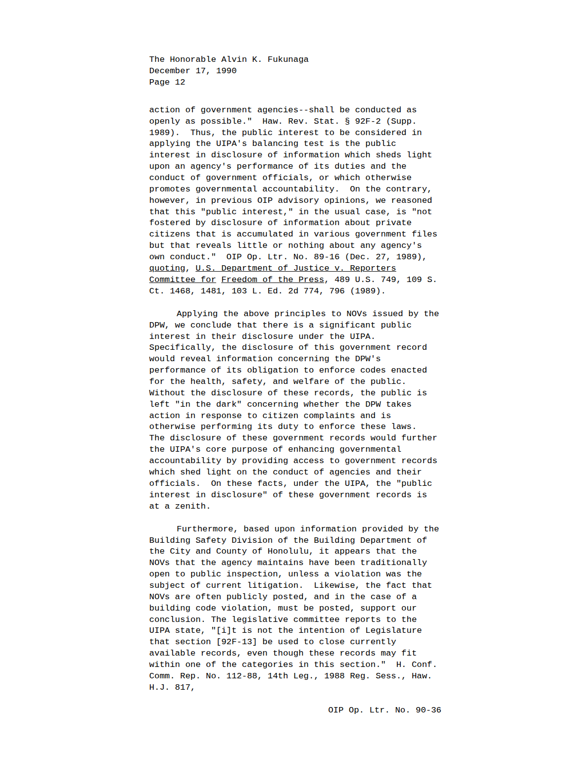The Honorable Alvin K. Fukunaga December 17, 1990 Page 12
action of government agencies--shall be conducted as openly as possible." Haw. Rev. Stat. § 92F-2 (Supp. 1989). Thus, the public interest to be considered in applying the UIPA's balancing test is the public interest in disclosure of information which sheds light upon an agency's performance of its duties and the conduct of government officials, or which otherwise promotes governmental accountability. On the contrary, however, in previous OIP advisory opinions, we reasoned that this "public interest," in the usual case, is "not fostered by disclosure of information about private citizens that is accumulated in various government files but that reveals little or nothing about any agency's own conduct." OIP Op. Ltr. No. 89-16 (Dec. 27, 1989), quoting, U.S. Department of Justice v. Reporters Committee for Freedom of the Press, 489 U.S. 749, 109 S. Ct. 1468, 1481, 103 L. Ed. 2d 774, 796 (1989).
Applying the above principles to NOVs issued by the DPW, we conclude that there is a significant public interest in their disclosure under the UIPA. Specifically, the disclosure of this government record would reveal information concerning the DPW's performance of its obligation to enforce codes enacted for the health, safety, and welfare of the public. Without the disclosure of these records, the public is left "in the dark" concerning whether the DPW takes action in response to citizen complaints and is otherwise performing its duty to enforce these laws. The disclosure of these government records would further the UIPA's core purpose of enhancing governmental accountability by providing access to government records which shed light on the conduct of agencies and their officials. On these facts, under the UIPA, the "public interest in disclosure" of these government records is at a zenith.
Furthermore, based upon information provided by the Building Safety Division of the Building Department of the City and County of Honolulu, it appears that the NOVs that the agency maintains have been traditionally open to public inspection, unless a violation was the subject of current litigation. Likewise, the fact that NOVs are often publicly posted, and in the case of a building code violation, must be posted, support our conclusion. The legislative committee reports to the UIPA state, "[i]t is not the intention of Legislature that section [92F-13] be used to close currently available records, even though these records may fit within one of the categories in this section." H. Conf. Comm. Rep. No. 112-88, 14th Leg., 1988 Reg. Sess., Haw. H.J. 817,
OIP Op. Ltr. No. 90-36